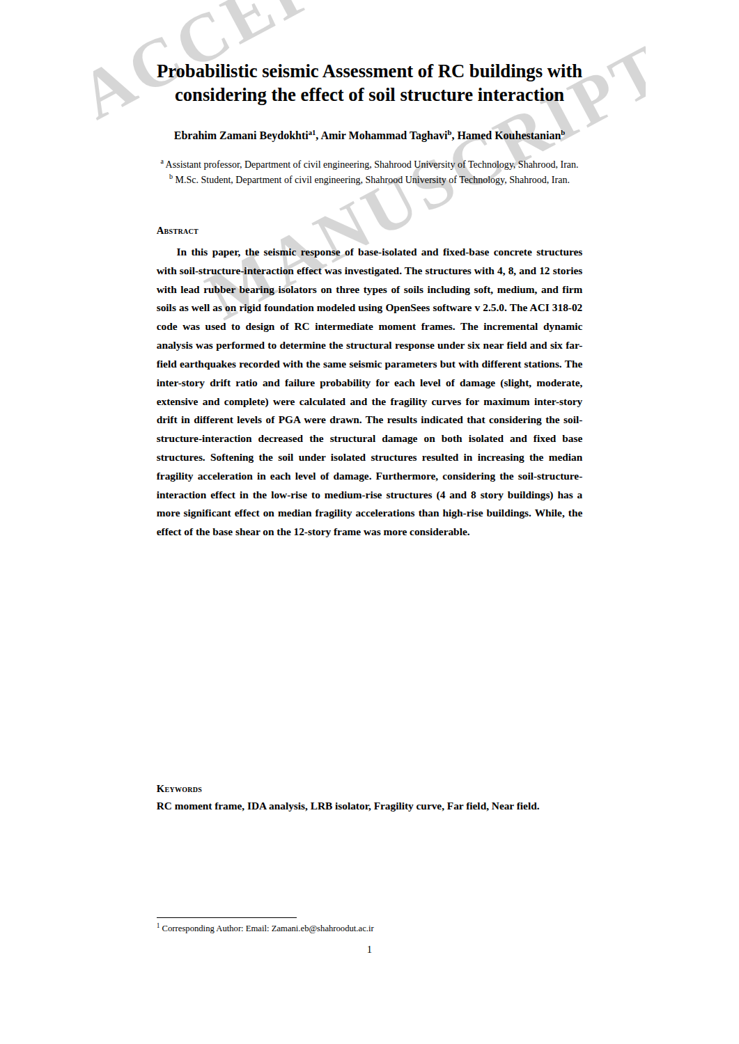ACCEPTED MANUSCRIPT
Probabilistic seismic Assessment of RC buildings with considering the effect of soil structure interaction
Ebrahim Zamani Beydokhtia1, Amir Mohammad Taghavib, Hamed Kouhestanianb
a Assistant professor, Department of civil engineering, Shahrood University of Technology, Shahrood, Iran.
b M.Sc. Student, Department of civil engineering, Shahrood University of Technology, Shahrood, Iran.
Abstract
In this paper, the seismic response of base-isolated and fixed-base concrete structures with soil-structure-interaction effect was investigated. The structures with 4, 8, and 12 stories with lead rubber bearing isolators on three types of soils including soft, medium, and firm soils as well as on rigid foundation modeled using OpenSees software v 2.5.0. The ACI 318-02 code was used to design of RC intermediate moment frames. The incremental dynamic analysis was performed to determine the structural response under six near field and six far-field earthquakes recorded with the same seismic parameters but with different stations. The inter-story drift ratio and failure probability for each level of damage (slight, moderate, extensive and complete) were calculated and the fragility curves for maximum inter-story drift in different levels of PGA were drawn. The results indicated that considering the soil-structure-interaction decreased the structural damage on both isolated and fixed base structures. Softening the soil under isolated structures resulted in increasing the median fragility acceleration in each level of damage. Furthermore, considering the soil-structure-interaction effect in the low-rise to medium-rise structures (4 and 8 story buildings) has a more significant effect on median fragility accelerations than high-rise buildings. While, the effect of the base shear on the 12-story frame was more considerable.
Keywords
RC moment frame, IDA analysis, LRB isolator, Fragility curve, Far field, Near field.
1 Corresponding Author: Email: Zamani.eb@shahroodut.ac.ir
1